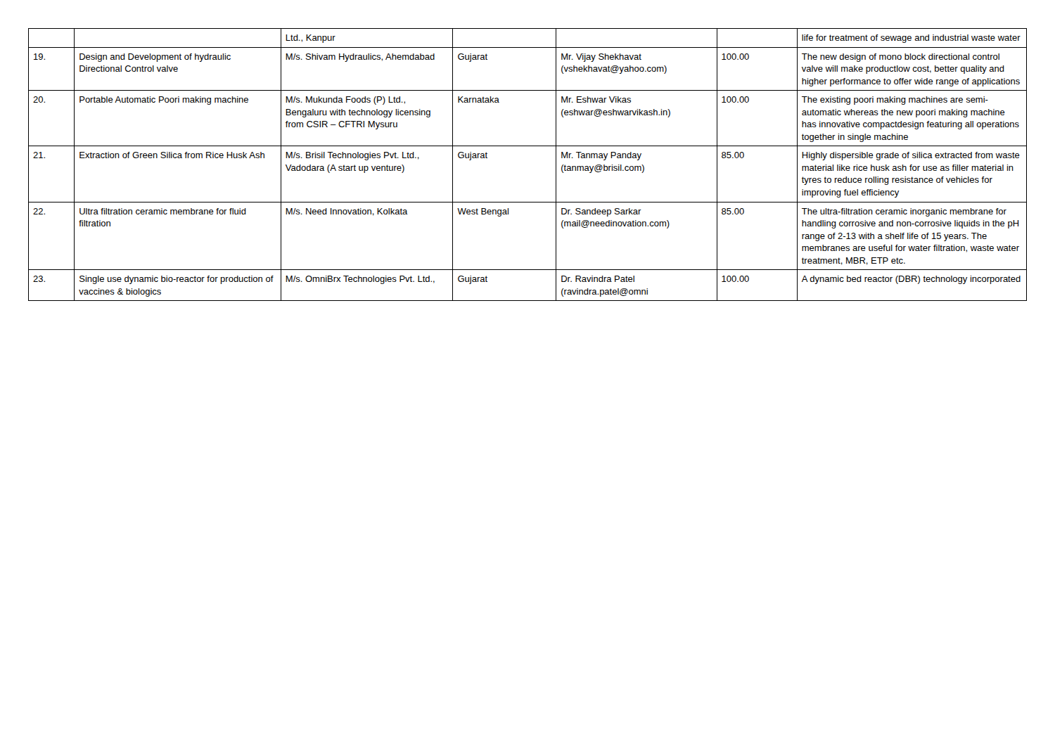| | | Ltd., Kanpur | | | | life for treatment of sewage and industrial waste water |
| 19. | Design and Development of hydraulic Directional Control valve | M/s. Shivam Hydraulics, Ahemdabad | Gujarat | Mr. Vijay Shekhavat (vshekhavat@yahoo.com) | 100.00 | The new design of mono block directional control valve will make productlow cost, better quality and higher performance to offer wide range of applications |
| 20. | Portable Automatic Poori making machine | M/s. Mukunda Foods (P) Ltd., Bengaluru with technology licensing from CSIR – CFTRI Mysuru | Karnataka | Mr. Eshwar Vikas (eshwar@eshwarvikash.in) | 100.00 | The existing poori making machines are semi-automatic whereas the new poori making machine has innovative compactdesign featuring all operations together in single machine |
| 21. | Extraction of Green Silica from Rice Husk Ash | M/s. Brisil Technologies Pvt. Ltd., Vadodara (A start up venture) | Gujarat | Mr. Tanmay Panday (tanmay@brisil.com) | 85.00 | Highly dispersible grade of silica extracted from waste material like rice husk ash for use as filler material in tyres to reduce rolling resistance of vehicles for improving fuel efficiency |
| 22. | Ultra filtration ceramic membrane for fluid filtration | M/s. Need Innovation, Kolkata | West Bengal | Dr. Sandeep Sarkar (mail@needinovation.com) | 85.00 | The ultra-filtration ceramic inorganic membrane for handling corrosive and non-corrosive liquids in the pH range of 2-13 with a shelf life of 15 years. The membranes are useful for water filtration, waste water treatment, MBR, ETP etc. |
| 23. | Single use dynamic bio-reactor for production of vaccines & biologics | M/s. OmniBrx Technologies Pvt. Ltd., | Gujarat | Dr. Ravindra Patel (ravindra.patel@omni | 100.00 | A dynamic bed reactor (DBR) technology incorporated |